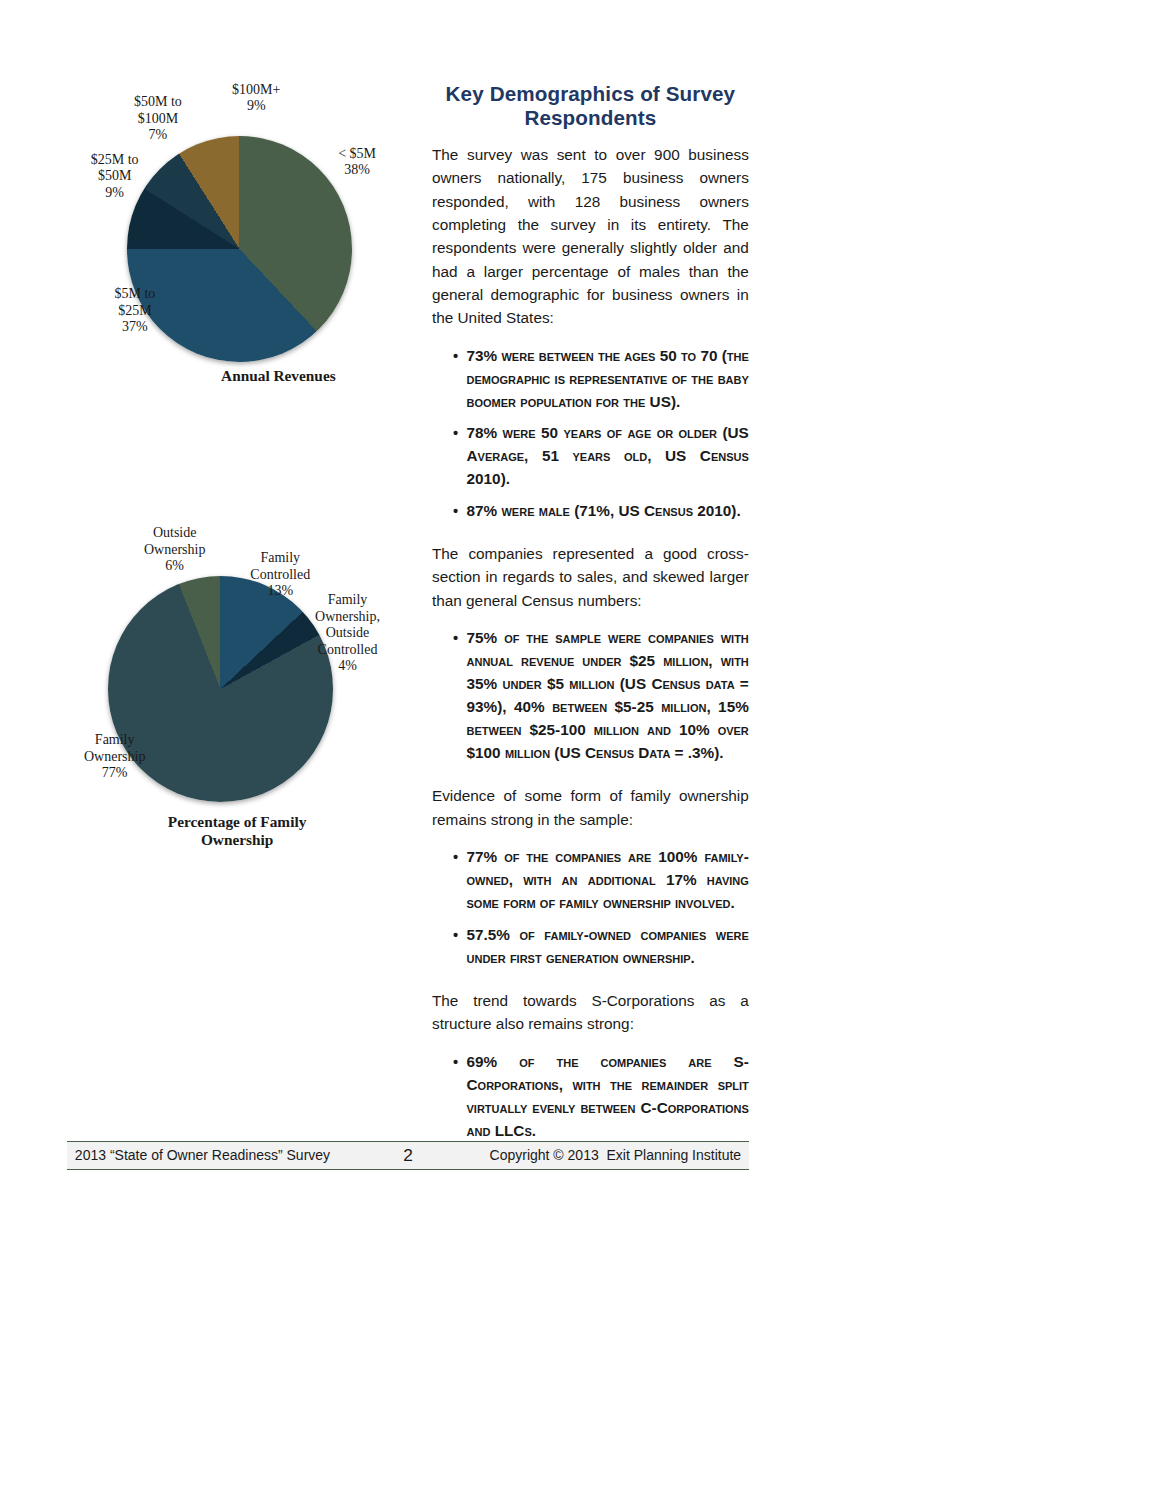$100M+
9%
$50M to
$100M
7%
$25M to
$50M
9%
$5M to
$25M
37%
< $5M
38%
Annual Revenues
Outside
Ownership
6%
Family
Controlled
13%
Family
Ownership,
Outside
Controlled
4%
Family
Ownership
77%
Percentage of Family Ownership
Key Demographics of Survey Respondents
The survey was sent to over 900 business owners nationally, 175 business owners responded, with 128 business owners completing the survey in its entirety. The respondents were generally slightly older and had a larger percentage of males than the general demographic for business owners in the United States:
73% were between the ages 50 to 70 (the demographic is representative of the baby boomer population for the US).
78% were 50 years of age or older (US Average, 51 years old, US Census 2010).
87% were male (71%, US Census 2010).
The companies represented a good cross-section in regards to sales, and skewed larger than general Census numbers:
75% of the sample were companies with annual revenue under $25 million, with 35% under $5 million (US Census data = 93%), 40% between $5-25 million, 15% between $25-100 million and 10% over $100 million (US Census Data = .3%).
Evidence of some form of family ownership remains strong in the sample:
77% of the companies are 100% family-owned, with an additional 17% having some form of family ownership involved.
57.5% of family-owned companies were under first generation ownership.
The trend towards S-Corporations as a structure also remains strong:
69% of the companies are S-Corporations, with the remainder split virtually evenly between C-Corporations and LLCs.
2013 “State of Owner Readiness” Survey
2
Copyright © 2013 Exit Planning Institute